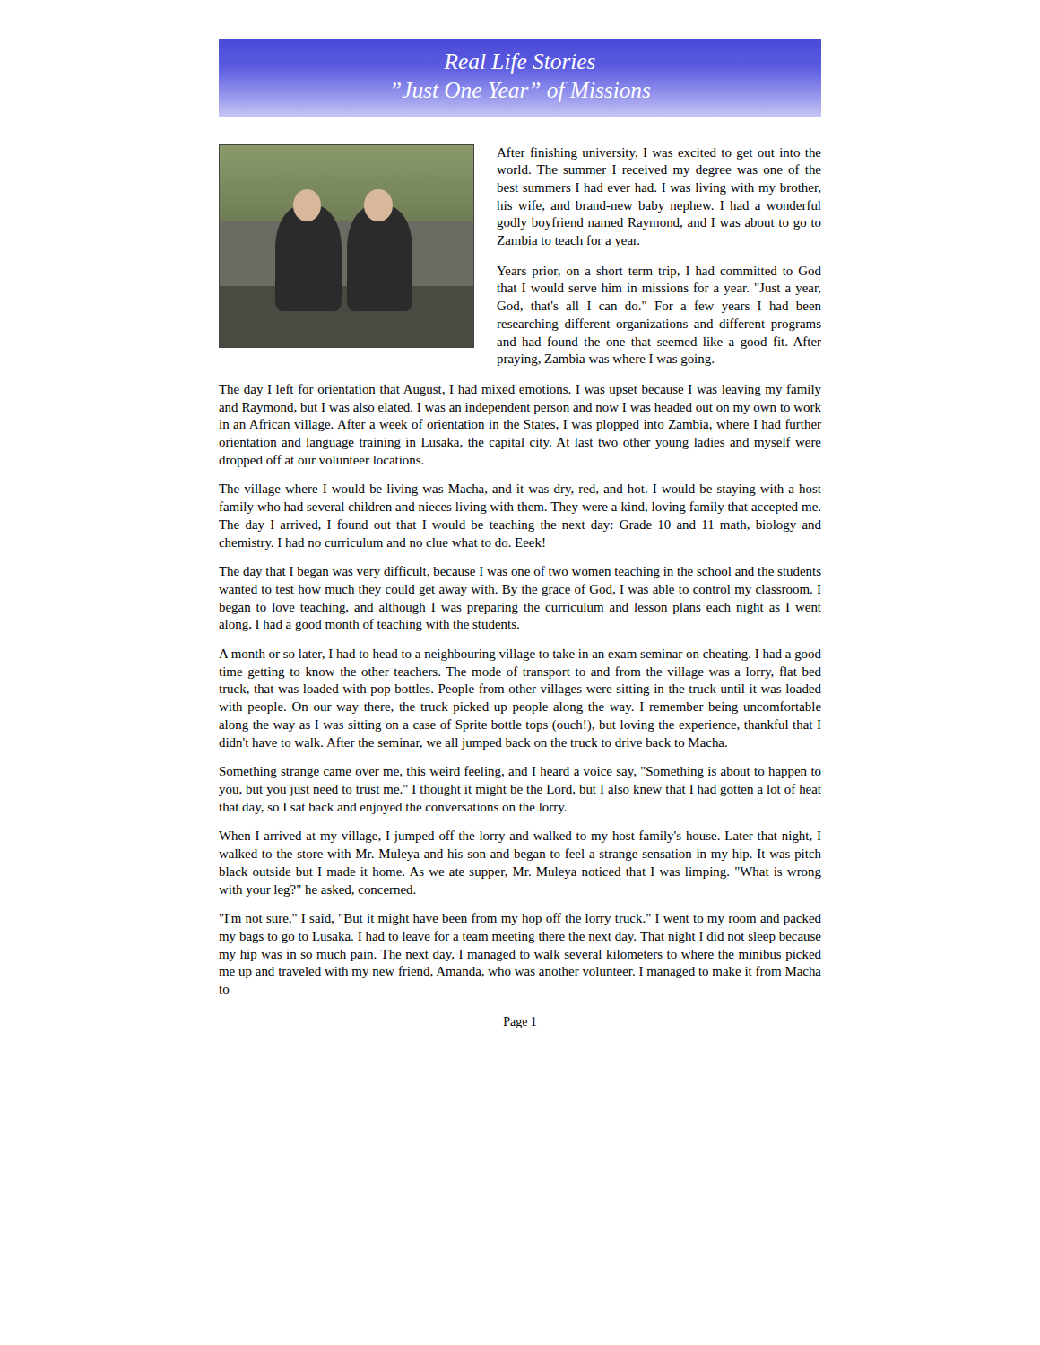Real Life Stories
”Just One Year” of Missions
After finishing university, I was excited to get out into the world. The summer I received my degree was one of the best summers I had ever had. I was living with my brother, his wife, and brand-new baby nephew. I had a wonderful godly boyfriend named Raymond, and I was about to go to Zambia to teach for a year.
Years prior, on a short term trip, I had committed to God that I would serve him in missions for a year. "Just a year, God, that's all I can do." For a few years I had been researching different organizations and different programs and had found the one that seemed like a good fit. After praying, Zambia was where I was going.
The day I left for orientation that August, I had mixed emotions. I was upset because I was leaving my family and Raymond, but I was also elated. I was an independent person and now I was headed out on my own to work in an African village. After a week of orientation in the States, I was plopped into Zambia, where I had further orientation and language training in Lusaka, the capital city. At last two other young ladies and myself were dropped off at our volunteer locations.
The village where I would be living was Macha, and it was dry, red, and hot. I would be staying with a host family who had several children and nieces living with them. They were a kind, loving family that accepted me. The day I arrived, I found out that I would be teaching the next day: Grade 10 and 11 math, biology and chemistry. I had no curriculum and no clue what to do. Eeek!
The day that I began was very difficult, because I was one of two women teaching in the school and the students wanted to test how much they could get away with. By the grace of God, I was able to control my classroom. I began to love teaching, and although I was preparing the curriculum and lesson plans each night as I went along, I had a good month of teaching with the students.
A month or so later, I had to head to a neighbouring village to take in an exam seminar on cheating. I had a good time getting to know the other teachers. The mode of transport to and from the village was a lorry, flat bed truck, that was loaded with pop bottles. People from other villages were sitting in the truck until it was loaded with people. On our way there, the truck picked up people along the way. I remember being uncomfortable along the way as I was sitting on a case of Sprite bottle tops (ouch!), but loving the experience, thankful that I didn't have to walk. After the seminar, we all jumped back on the truck to drive back to Macha.
Something strange came over me, this weird feeling, and I heard a voice say, "Something is about to happen to you, but you just need to trust me." I thought it might be the Lord, but I also knew that I had gotten a lot of heat that day, so I sat back and enjoyed the conversations on the lorry.
When I arrived at my village, I jumped off the lorry and walked to my host family's house. Later that night, I walked to the store with Mr. Muleya and his son and began to feel a strange sensation in my hip. It was pitch black outside but I made it home. As we ate supper, Mr. Muleya noticed that I was limping. "What is wrong with your leg?" he asked, concerned.
"I'm not sure," I said, "But it might have been from my hop off the lorry truck." I went to my room and packed my bags to go to Lusaka. I had to leave for a team meeting there the next day. That night I did not sleep because my hip was in so much pain. The next day, I managed to walk several kilometers to where the minibus picked me up and traveled with my new friend, Amanda, who was another volunteer. I managed to make it from Macha to
Page 1